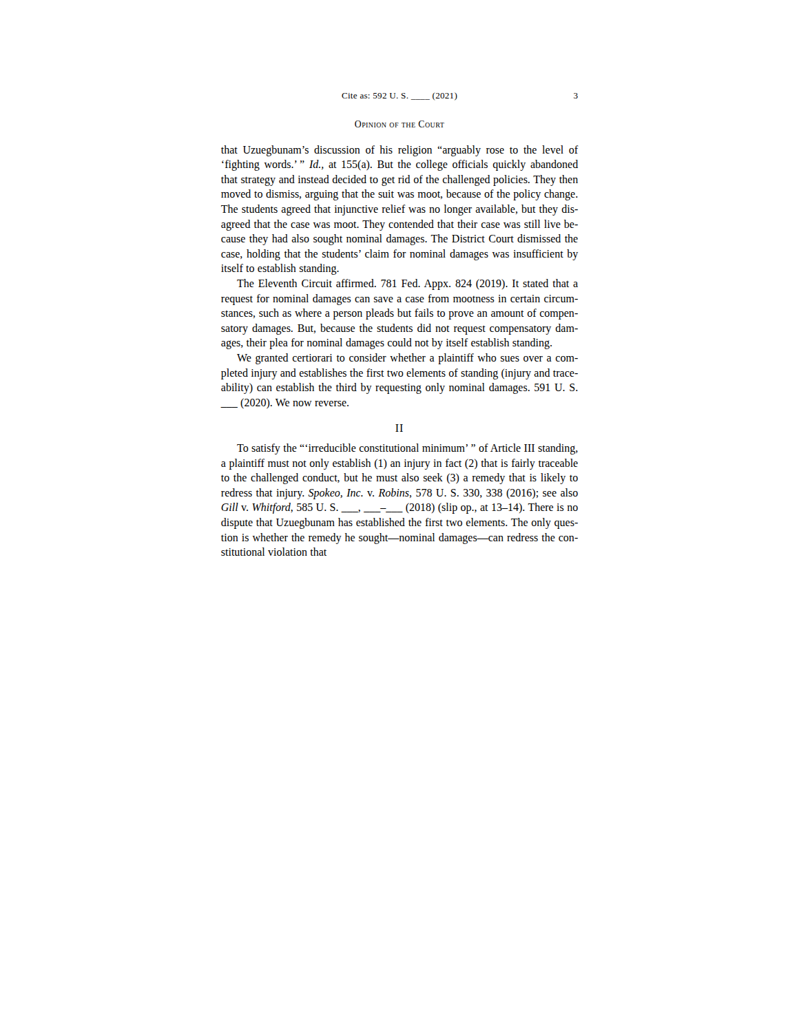Cite as: 592 U. S. ____ (2021) 3
Opinion of the Court
that Uzuegbunam’s discussion of his religion “arguably rose to the level of ‘fighting words.’ ” Id., at 155(a). But the college officials quickly abandoned that strategy and instead decided to get rid of the challenged policies. They then moved to dismiss, arguing that the suit was moot, because of the policy change. The students agreed that injunctive relief was no longer available, but they disagreed that the case was moot. They contended that their case was still live because they had also sought nominal damages. The District Court dismissed the case, holding that the students’ claim for nominal damages was insufficient by itself to establish standing.
The Eleventh Circuit affirmed. 781 Fed. Appx. 824 (2019). It stated that a request for nominal damages can save a case from mootness in certain circumstances, such as where a person pleads but fails to prove an amount of compensatory damages. But, because the students did not request compensatory damages, their plea for nominal damages could not by itself establish standing.
We granted certiorari to consider whether a plaintiff who sues over a completed injury and establishes the first two elements of standing (injury and traceability) can establish the third by requesting only nominal damages. 591 U. S. ___ (2020). We now reverse.
II
To satisfy the “‘irreducible constitutional minimum’ ” of Article III standing, a plaintiff must not only establish (1) an injury in fact (2) that is fairly traceable to the challenged conduct, but he must also seek (3) a remedy that is likely to redress that injury. Spokeo, Inc. v. Robins, 578 U. S. 330, 338 (2016); see also Gill v. Whitford, 585 U. S. ___, ___–___ (2018) (slip op., at 13–14). There is no dispute that Uzuegbunam has established the first two elements. The only question is whether the remedy he sought—nominal damages—can redress the constitutional violation that